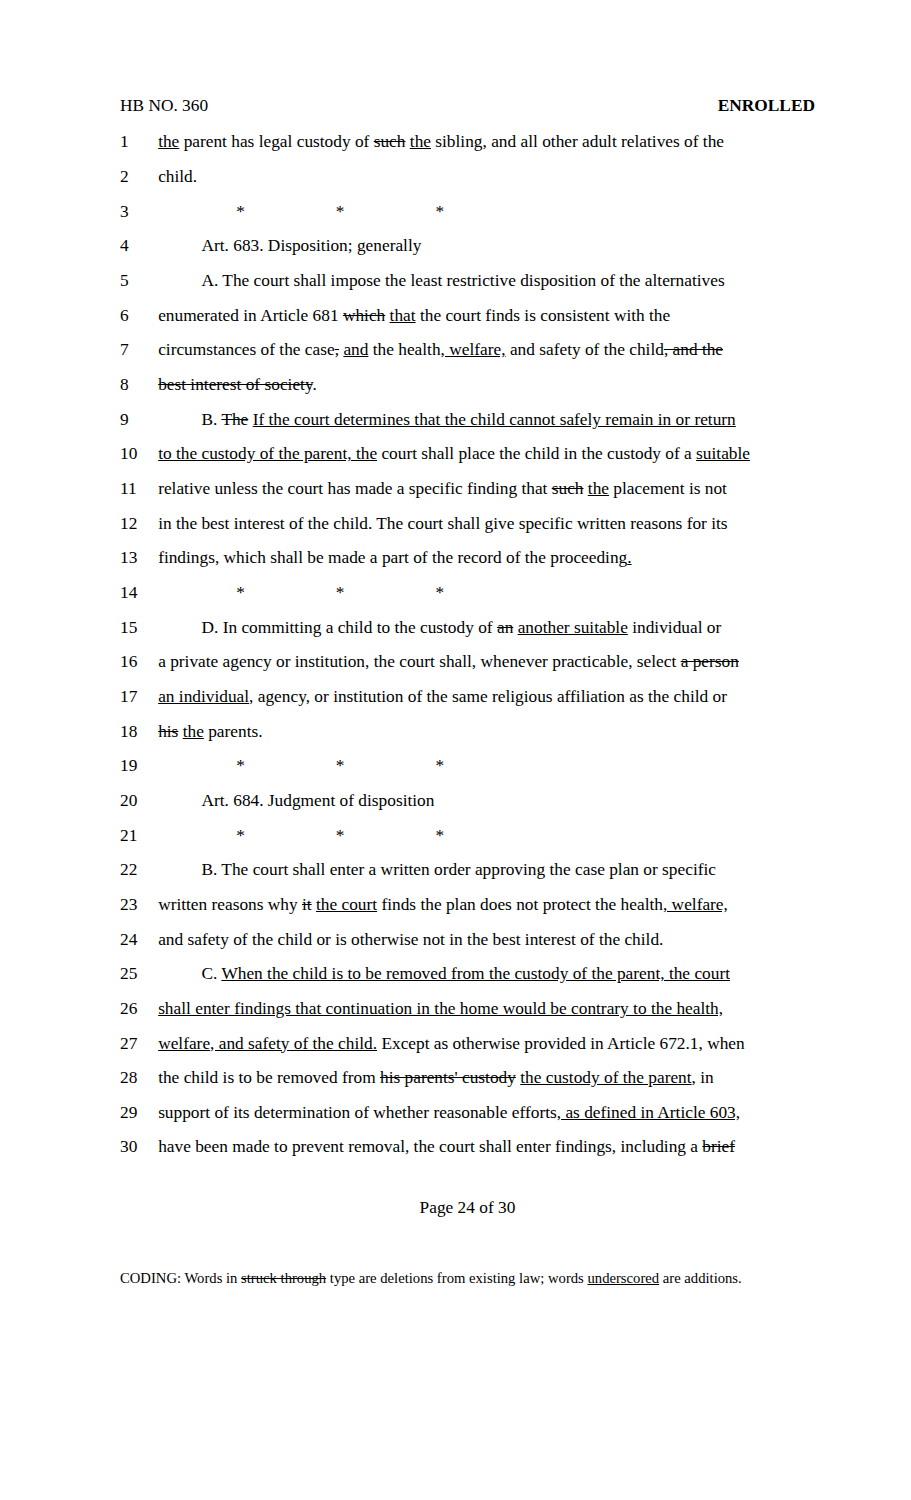HB NO. 360
ENROLLED
1
the parent has legal custody of such the sibling, and all other adult relatives of the
2
child.
3
* * *
4
Art. 683. Disposition; generally
5
A. The court shall impose the least restrictive disposition of the alternatives
6
enumerated in Article 681 which that the court finds is consistent with the
7
circumstances of the case, and the health, welfare, and safety of the child, and the
8
best interest of society.
9
B. The If the court determines that the child cannot safely remain in or return
10
to the custody of the parent, the court shall place the child in the custody of a suitable
11
relative unless the court has made a specific finding that such the placement is not
12
in the best interest of the child. The court shall give specific written reasons for its
13
findings, which shall be made a part of the record of the proceeding.
14
* * *
15
D. In committing a child to the custody of an another suitable individual or
16
a private agency or institution, the court shall, whenever practicable, select a person
17
an individual, agency, or institution of the same religious affiliation as the child or
18
his the parents.
19
* * *
20
Art. 684. Judgment of disposition
21
* * *
22
B. The court shall enter a written order approving the case plan or specific
23
written reasons why it the court finds the plan does not protect the health, welfare,
24
and safety of the child or is otherwise not in the best interest of the child.
25
C. When the child is to be removed from the custody of the parent, the court
26
shall enter findings that continuation in the home would be contrary to the health,
27
welfare, and safety of the child. Except as otherwise provided in Article 672.1, when
28
the child is to be removed from his parents' custody the custody of the parent, in
29
support of its determination of whether reasonable efforts, as defined in Article 603,
30
have been made to prevent removal, the court shall enter findings, including a brief
Page 24 of 30
CODING: Words in struck through type are deletions from existing law; words underscored are additions.